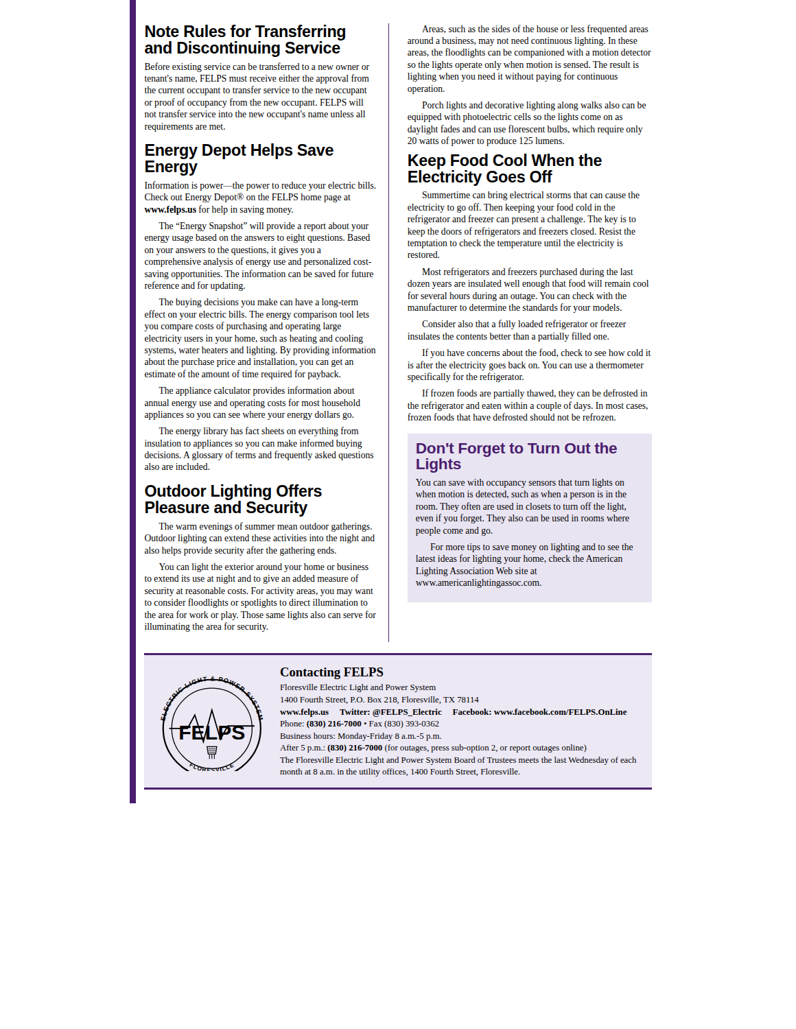Note Rules for Transferring and Discontinuing Service
Before existing service can be transferred to a new owner or tenant's name, FELPS must receive either the approval from the current occupant to transfer service to the new occupant or proof of occupancy from the new occupant. FELPS will not transfer service into the new occupant's name unless all requirements are met.
Energy Depot Helps Save Energy
Information is power—the power to reduce your electric bills. Check out Energy Depot® on the FELPS home page at www.felps.us for help in saving money.
The “Energy Snapshot” will provide a report about your energy usage based on the answers to eight questions. Based on your answers to the questions, it gives you a comprehensive analysis of energy use and personalized cost-saving opportunities. The information can be saved for future reference and for updating.
The buying decisions you make can have a long-term effect on your electric bills. The energy comparison tool lets you compare costs of purchasing and operating large electricity users in your home, such as heating and cooling systems, water heaters and lighting. By providing information about the purchase price and installation, you can get an estimate of the amount of time required for payback.
The appliance calculator provides information about annual energy use and operating costs for most household appliances so you can see where your energy dollars go.
The energy library has fact sheets on everything from insulation to appliances so you can make informed buying decisions. A glossary of terms and frequently asked questions also are included.
Outdoor Lighting Offers Pleasure and Security
The warm evenings of summer mean outdoor gatherings. Outdoor lighting can extend these activities into the night and also helps provide security after the gathering ends.
You can light the exterior around your home or business to extend its use at night and to give an added measure of security at reasonable costs. For activity areas, you may want to consider floodlights or spotlights to direct illumination to the area for work or play. Those same lights also can serve for illuminating the area for security.
Areas, such as the sides of the house or less frequented areas around a business, may not need continuous lighting. In these areas, the floodlights can be companioned with a motion detector so the lights operate only when motion is sensed. The result is lighting when you need it without paying for continuous operation.
Porch lights and decorative lighting along walks also can be equipped with photoelectric cells so the lights come on as daylight fades and can use florescent bulbs, which require only 20 watts of power to produce 125 lumens.
Keep Food Cool When the Electricity Goes Off
Summertime can bring electrical storms that can cause the electricity to go off. Then keeping your food cold in the refrigerator and freezer can present a challenge. The key is to keep the doors of refrigerators and freezers closed. Resist the temptation to check the temperature until the electricity is restored.
Most refrigerators and freezers purchased during the last dozen years are insulated well enough that food will remain cool for several hours during an outage. You can check with the manufacturer to determine the standards for your models.
Consider also that a fully loaded refrigerator or freezer insulates the contents better than a partially filled one.
If you have concerns about the food, check to see how cold it is after the electricity goes back on. You can use a thermometer specifically for the refrigerator.
If frozen foods are partially thawed, they can be defrosted in the refrigerator and eaten within a couple of days. In most cases, frozen foods that have defrosted should not be refrozen.
Don't Forget to Turn Out the Lights
You can save with occupancy sensors that turn lights on when motion is detected, such as when a person is in the room. They often are used in closets to turn off the light, even if you forget. They also can be used in rooms where people come and go.
For more tips to save money on lighting and to see the latest ideas for lighting your home, check the American Lighting Association Web site at www.americanlightingassoc.com.
ELECTRIC LIGHT & POWER SYSTEM FLORESVILLE FELPS
Contacting FELPS
Floresville Electric Light and Power System
1400 Fourth Street, P.O. Box 218, Floresville, TX 78114
www.felps.us Twitter: @FELPS_Electric Facebook: www.facebook.com/FELPS.OnLine
Phone: (830) 216-7000 • Fax (830) 393-0362
Business hours: Monday-Friday 8 a.m.-5 p.m.
After 5 p.m.: (830) 216-7000 (for outages, press sub-option 2, or report outages online)
The Floresville Electric Light and Power System Board of Trustees meets the last Wednesday of each month at 8 a.m. in the utility offices, 1400 Fourth Street, Floresville.